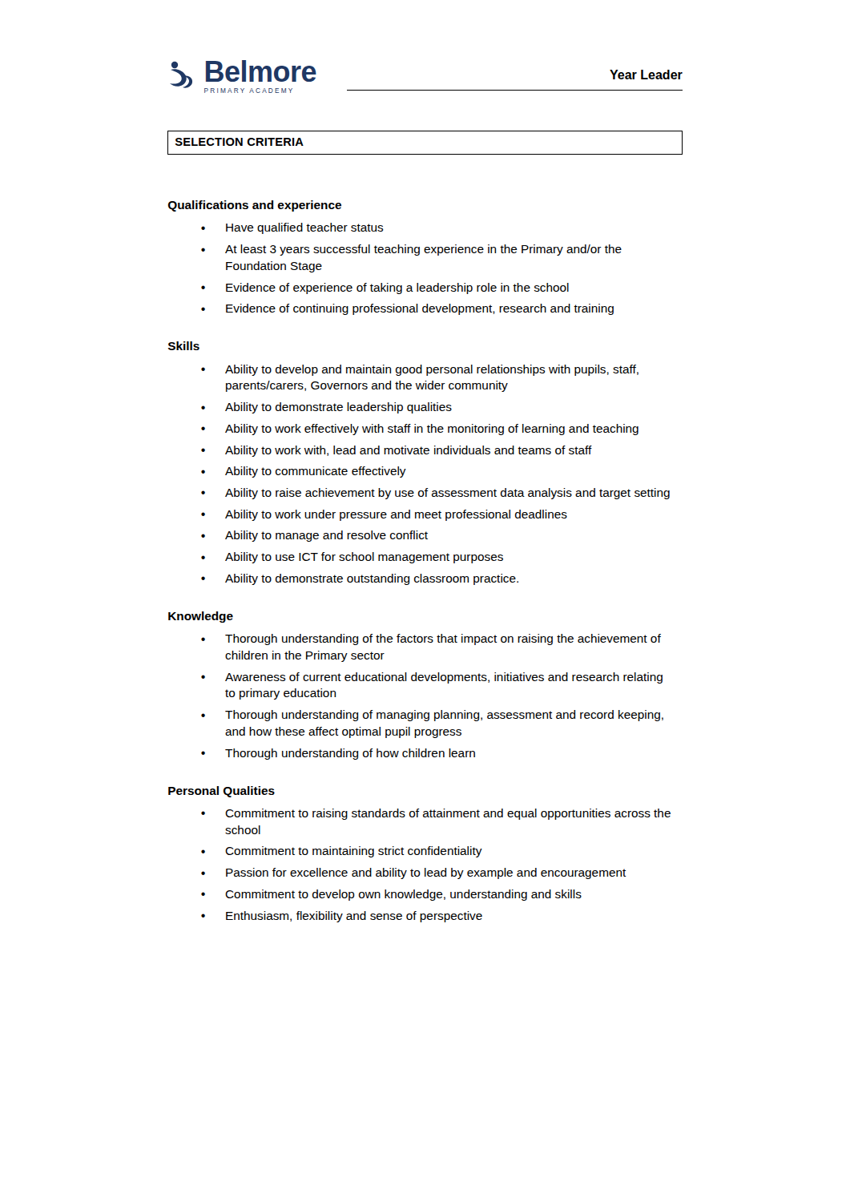Belmore
Primary Academy
Year Leader
SELECTION CRITERIA
Qualifications and experience
Have qualified teacher status
At least 3 years successful teaching experience in the Primary and/or the Foundation Stage
Evidence of experience of taking a leadership role in the school
Evidence of continuing professional development, research and training
Skills
Ability to develop and maintain good personal relationships with pupils, staff, parents/carers, Governors and the wider community
Ability to demonstrate leadership qualities
Ability to work effectively with staff in the monitoring of learning and teaching
Ability to work with, lead and motivate individuals and teams of staff
Ability to communicate effectively
Ability to raise achievement by use of assessment data analysis and target setting
Ability to work under pressure and meet professional deadlines
Ability to manage and resolve conflict
Ability to use ICT for school management purposes
Ability to demonstrate outstanding classroom practice.
Knowledge
Thorough understanding of the factors that impact on raising the achievement of children in the Primary sector
Awareness of current educational developments, initiatives and research relating to primary education
Thorough understanding of managing planning, assessment and record keeping, and how these affect optimal pupil progress
Thorough understanding of how children learn
Personal Qualities
Commitment to raising standards of attainment and equal opportunities across the school
Commitment to maintaining strict confidentiality
Passion for excellence and ability to lead by example and encouragement
Commitment to develop own knowledge, understanding and skills
Enthusiasm, flexibility and sense of perspective